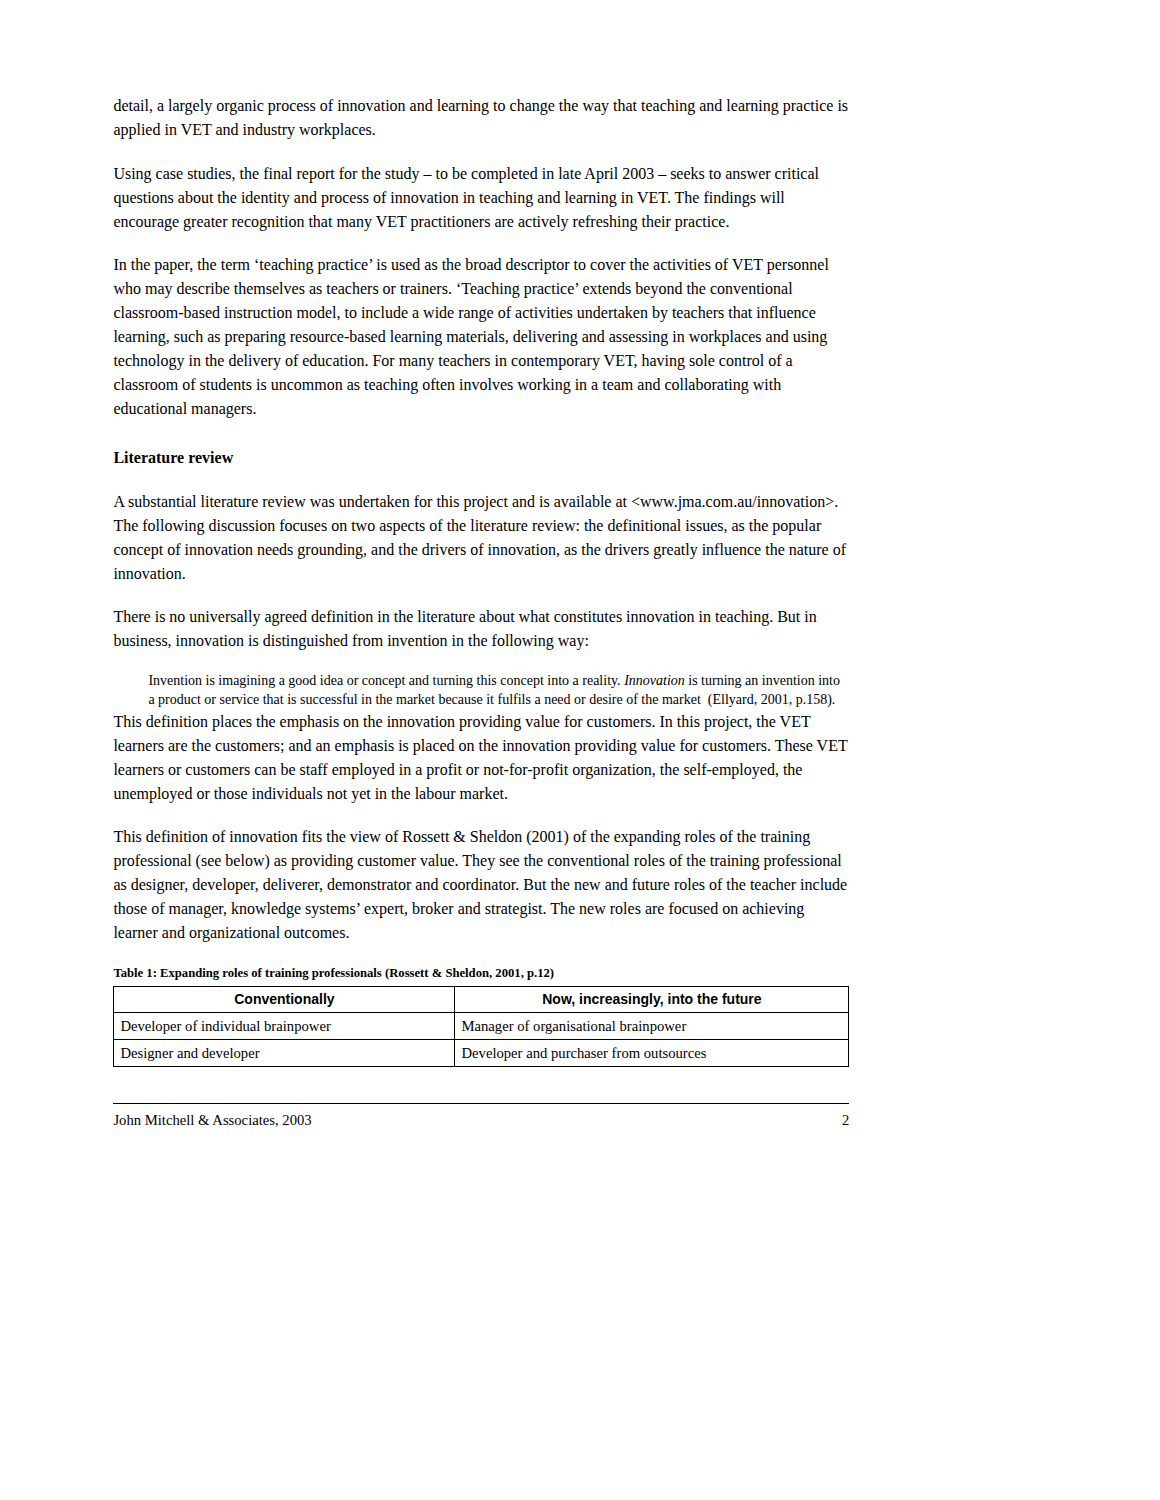detail, a largely organic process of innovation and learning to change the way that teaching and learning practice is applied in VET and industry workplaces.
Using case studies, the final report for the study – to be completed in late April 2003 – seeks to answer critical questions about the identity and process of innovation in teaching and learning in VET. The findings will encourage greater recognition that many VET practitioners are actively refreshing their practice.
In the paper, the term ‘teaching practice’ is used as the broad descriptor to cover the activities of VET personnel who may describe themselves as teachers or trainers. ‘Teaching practice’ extends beyond the conventional classroom-based instruction model, to include a wide range of activities undertaken by teachers that influence learning, such as preparing resource-based learning materials, delivering and assessing in workplaces and using technology in the delivery of education. For many teachers in contemporary VET, having sole control of a classroom of students is uncommon as teaching often involves working in a team and collaborating with educational managers.
Literature review
A substantial literature review was undertaken for this project and is available at <www.jma.com.au/innovation>. The following discussion focuses on two aspects of the literature review: the definitional issues, as the popular concept of innovation needs grounding, and the drivers of innovation, as the drivers greatly influence the nature of innovation.
There is no universally agreed definition in the literature about what constitutes innovation in teaching. But in business, innovation is distinguished from invention in the following way:
Invention is imagining a good idea or concept and turning this concept into a reality. Innovation is turning an invention into a product or service that is successful in the market because it fulfils a need or desire of the market (Ellyard, 2001, p.158).
This definition places the emphasis on the innovation providing value for customers. In this project, the VET learners are the customers; and an emphasis is placed on the innovation providing value for customers. These VET learners or customers can be staff employed in a profit or not-for-profit organization, the self-employed, the unemployed or those individuals not yet in the labour market.
This definition of innovation fits the view of Rossett & Sheldon (2001) of the expanding roles of the training professional (see below) as providing customer value. They see the conventional roles of the training professional as designer, developer, deliverer, demonstrator and coordinator. But the new and future roles of the teacher include those of manager, knowledge systems’ expert, broker and strategist. The new roles are focused on achieving learner and organizational outcomes.
Table 1: Expanding roles of training professionals (Rossett & Sheldon, 2001, p.12)
| Conventionally | Now, increasingly, into the future |
| --- | --- |
| Developer of individual brainpower | Manager of organisational brainpower |
| Designer and developer | Developer and purchaser from outsources |
John Mitchell & Associates, 2003 2